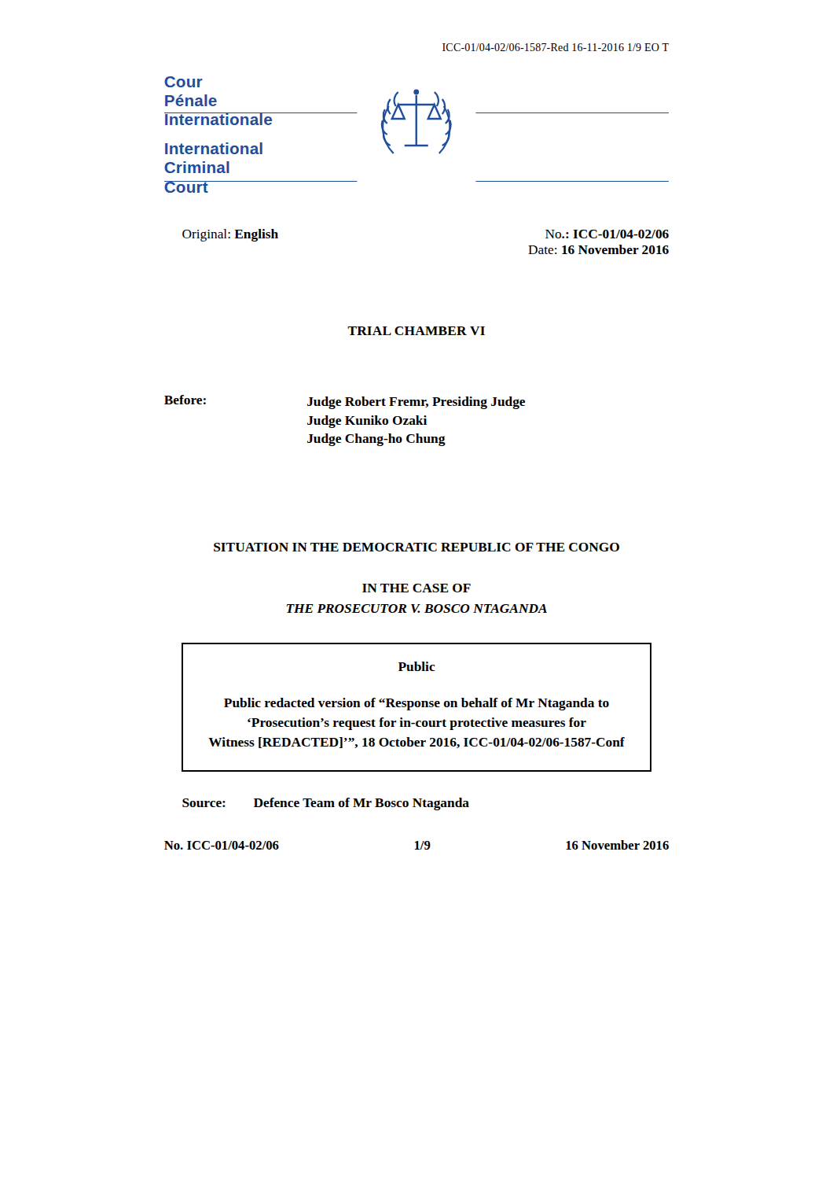ICC-01/04-02/06-1587-Red 16-11-2016 1/9 EO T
Cour
Pénale
Internationale
International
Criminal
Court
Original: English
No.: ICC-01/04-02/06
Date: 16 November 2016
TRIAL CHAMBER VI
Before:
Judge Robert Fremr, Presiding Judge
Judge Kuniko Ozaki
Judge Chang-ho Chung
SITUATION IN THE DEMOCRATIC REPUBLIC OF THE CONGO
IN THE CASE OF
THE PROSECUTOR V. BOSCO NTAGANDA
Public
Public redacted version of “Response on behalf of Mr Ntaganda to
‘Prosecution’s request for in-court protective measures for
Witness [REDACTED]’”, 18 October 2016, ICC-01/04-02/06-1587-Conf
Source: Defence Team of Mr Bosco Ntaganda
No. ICC-01/04-02/06 16 November 2016
1/9